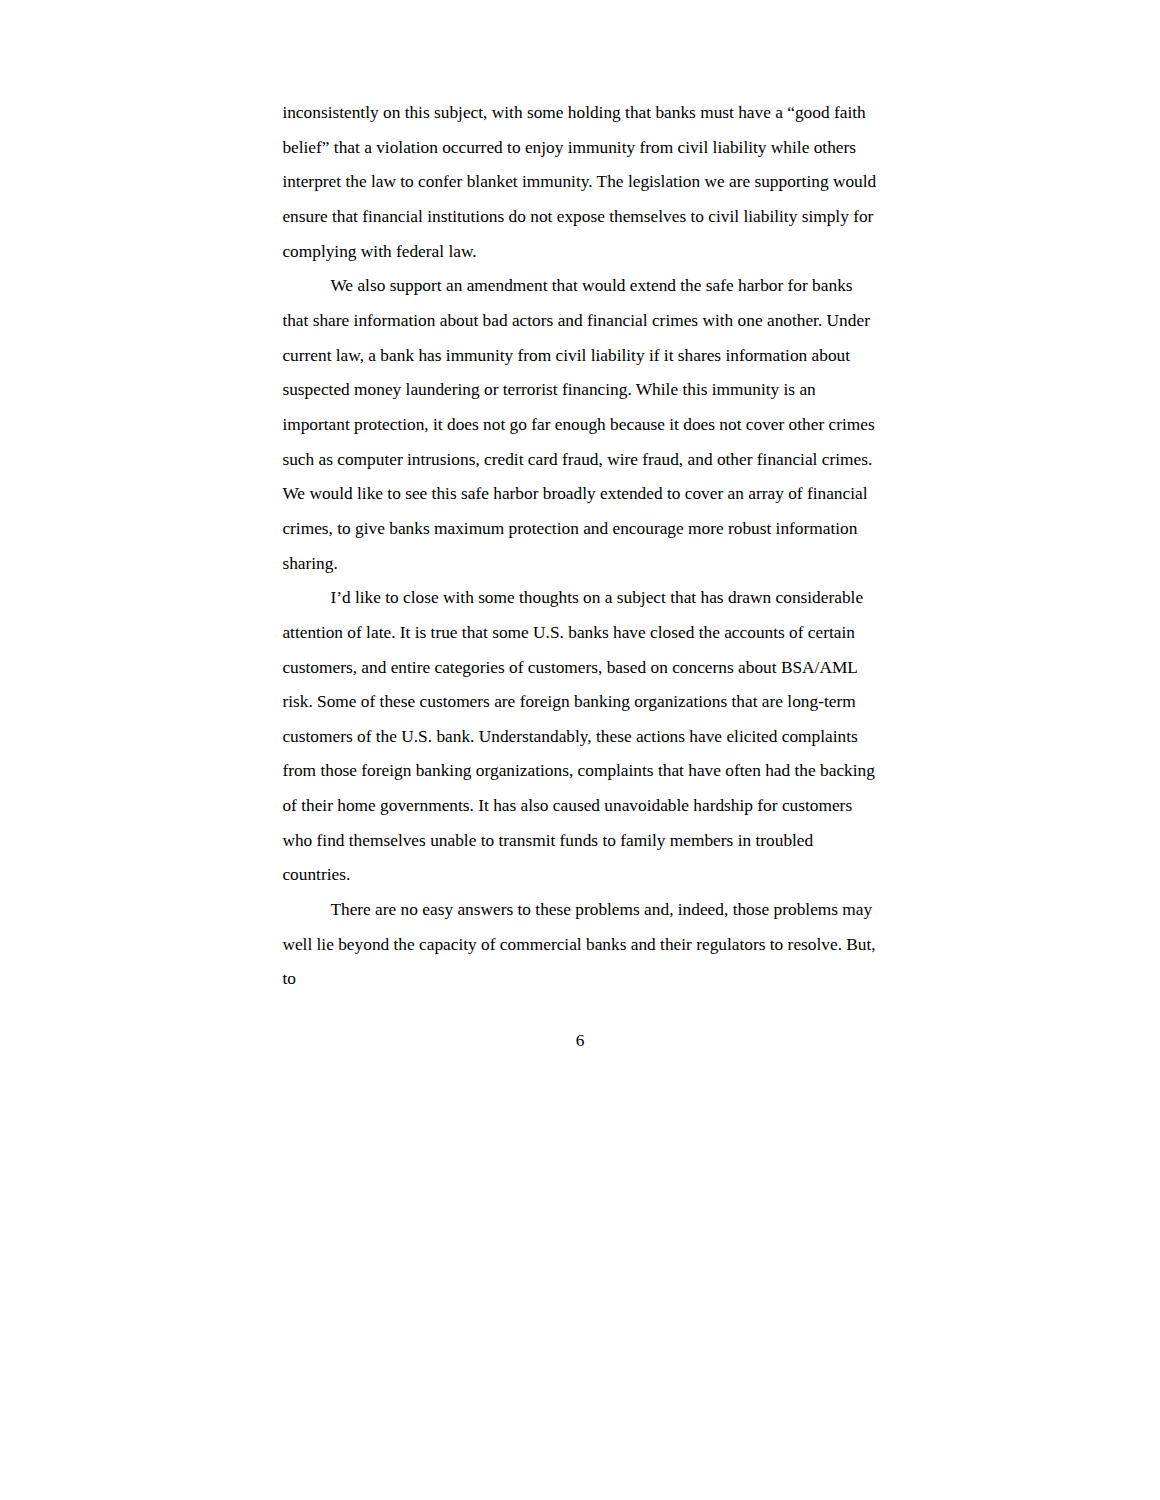inconsistently on this subject, with some holding that banks must have a “good faith belief” that a violation occurred to enjoy immunity from civil liability while others interpret the law to confer blanket immunity. The legislation we are supporting would ensure that financial institutions do not expose themselves to civil liability simply for complying with federal law.
We also support an amendment that would extend the safe harbor for banks that share information about bad actors and financial crimes with one another. Under current law, a bank has immunity from civil liability if it shares information about suspected money laundering or terrorist financing. While this immunity is an important protection, it does not go far enough because it does not cover other crimes such as computer intrusions, credit card fraud, wire fraud, and other financial crimes. We would like to see this safe harbor broadly extended to cover an array of financial crimes, to give banks maximum protection and encourage more robust information sharing.
I’d like to close with some thoughts on a subject that has drawn considerable attention of late. It is true that some U.S. banks have closed the accounts of certain customers, and entire categories of customers, based on concerns about BSA/AML risk. Some of these customers are foreign banking organizations that are long-term customers of the U.S. bank. Understandably, these actions have elicited complaints from those foreign banking organizations, complaints that have often had the backing of their home governments. It has also caused unavoidable hardship for customers who find themselves unable to transmit funds to family members in troubled countries.
There are no easy answers to these problems and, indeed, those problems may well lie beyond the capacity of commercial banks and their regulators to resolve. But, to
6